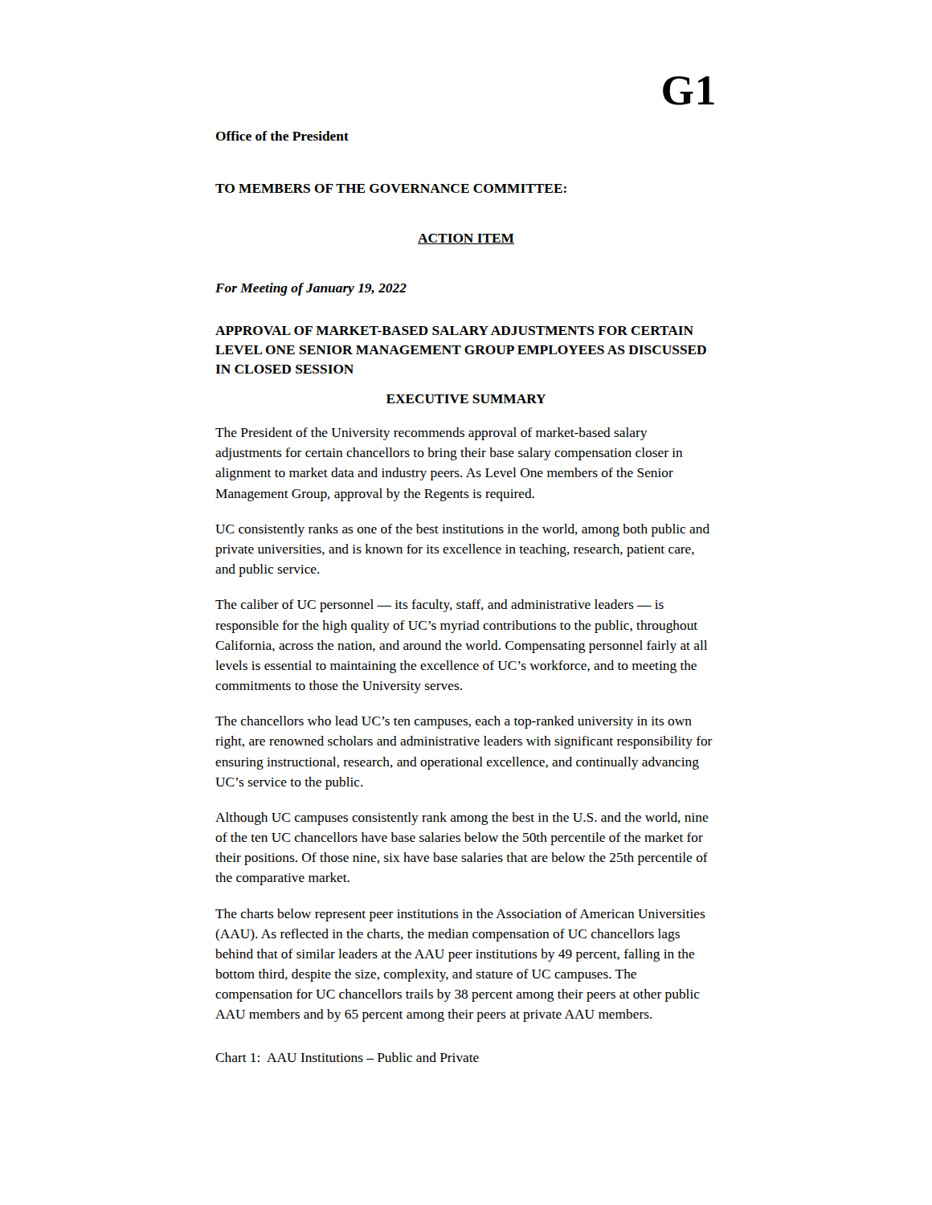G1
Office of the President
TO MEMBERS OF THE GOVERNANCE COMMITTEE:
ACTION ITEM
For Meeting of January 19, 2022
Approval of Market-Based Salary Adjustments for Certain Level One Senior Management Group Employees as Discussed in Closed Session
EXECUTIVE SUMMARY
The President of the University recommends approval of market-based salary adjustments for certain chancellors to bring their base salary compensation closer in alignment to market data and industry peers. As Level One members of the Senior Management Group, approval by the Regents is required.
UC consistently ranks as one of the best institutions in the world, among both public and private universities, and is known for its excellence in teaching, research, patient care, and public service.
The caliber of UC personnel — its faculty, staff, and administrative leaders — is responsible for the high quality of UC’s myriad contributions to the public, throughout California, across the nation, and around the world. Compensating personnel fairly at all levels is essential to maintaining the excellence of UC’s workforce, and to meeting the commitments to those the University serves.
The chancellors who lead UC’s ten campuses, each a top-ranked university in its own right, are renowned scholars and administrative leaders with significant responsibility for ensuring instructional, research, and operational excellence, and continually advancing UC’s service to the public.
Although UC campuses consistently rank among the best in the U.S. and the world, nine of the ten UC chancellors have base salaries below the 50th percentile of the market for their positions. Of those nine, six have base salaries that are below the 25th percentile of the comparative market.
The charts below represent peer institutions in the Association of American Universities (AAU). As reflected in the charts, the median compensation of UC chancellors lags behind that of similar leaders at the AAU peer institutions by 49 percent, falling in the bottom third, despite the size, complexity, and stature of UC campuses. The compensation for UC chancellors trails by 38 percent among their peers at other public AAU members and by 65 percent among their peers at private AAU members.
Chart 1: AAU Institutions – Public and Private